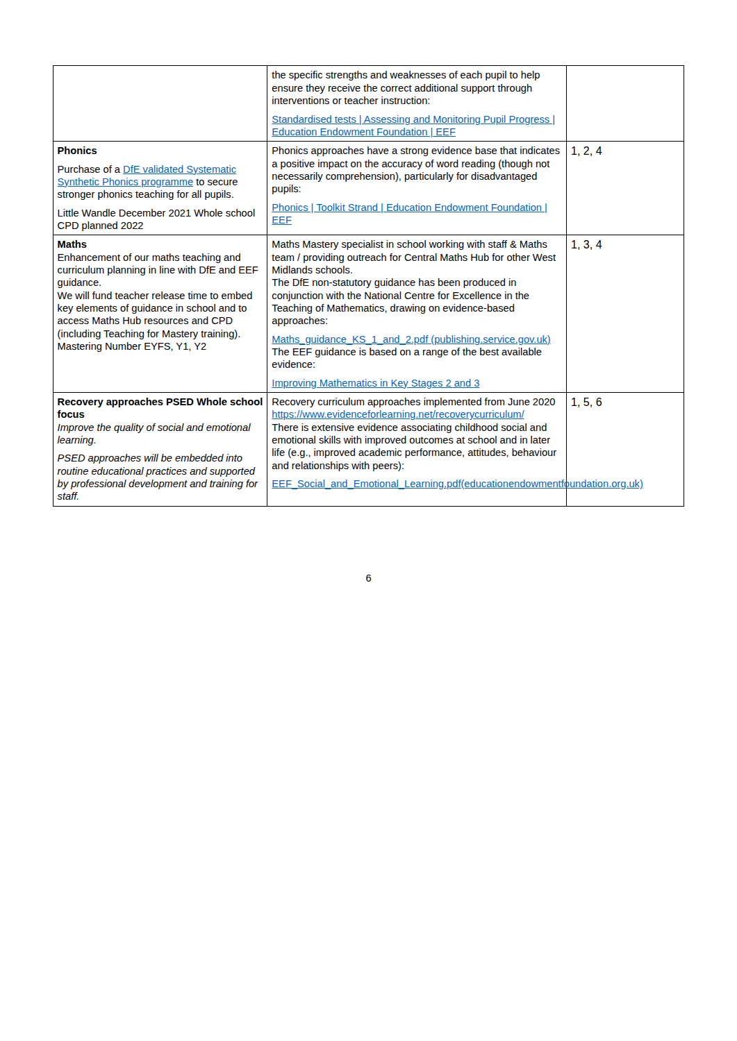| | the specific strengths and weaknesses of each pupil to help ensure they receive the correct additional support through interventions or teacher instruction: Standardised tests / Assessing and Monitoring Pupil Progress / Education Endowment Foundation / EEF | |
| Phonics Purchase of a DfE validated Systematic Synthetic Phonics programme to secure stronger phonics teaching for all pupils. Little Wandle December 2021 Whole school CPD planned 2022 | Phonics approaches have a strong evidence base that indicates a positive impact on the accuracy of word reading (though not necessarily comprehension), particularly for disadvantaged pupils: Phonics / Toolkit Strand / Education Endowment Foundation / EEF | 1, 2, 4 |
| Maths Enhancement of our maths teaching and curriculum planning in line with DfE and EEF guidance. We will fund teacher release time to embed key elements of guidance in school and to access Maths Hub resources and CPD (including Teaching for Mastery training). Mastering Number EYFS, Y1, Y2 | Maths Mastery specialist in school working with staff & Maths team / providing outreach for Central Maths Hub for other West Midlands schools. The DfE non-statutory guidance has been produced in conjunction with the National Centre for Excellence in the Teaching of Mathematics, drawing on evidence-based approaches: Maths_guidance_KS_1_and_2.pdf (publishing.service.gov.uk) The EEF guidance is based on a range of the best available evidence: Improving Mathematics in Key Stages 2 and 3 | 1, 3, 4 |
| Recovery approaches PSED Whole school focus Improve the quality of social and emotional learning. PSED approaches will be embedded into routine educational practices and supported by professional development and training for staff. | Recovery curriculum approaches implemented from June 2020 https://www.evidenceforlearning.net/recoverycurriculum/ There is extensive evidence associating childhood social and emotional skills with improved outcomes at school and in later life (e.g., improved academic performance, attitudes, behaviour and relationships with peers): EEF_Social_and_Emotional_Learning.pdf(educationendowmentfoundation.org.uk) | 1, 5, 6 |
6